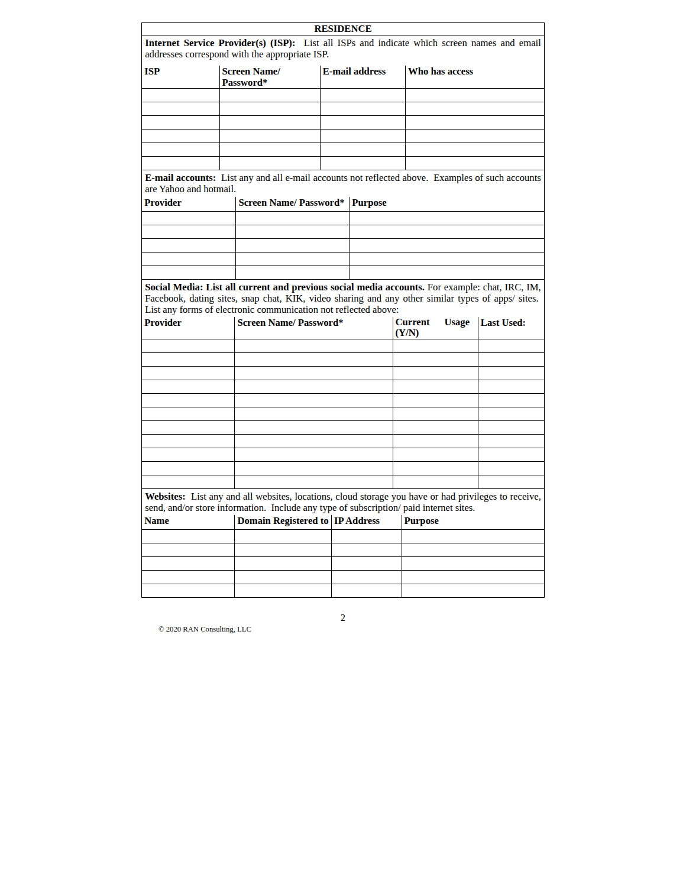| RESIDENCE |
| Internet Service Provider(s) (ISP): List all ISPs and indicate which screen names and email addresses correspond with the appropriate ISP. / ISP / Screen Name/ Password* / E-mail address / Who has access / / --- / --- / --- / --- / |
| E-mail accounts: List any and all e-mail accounts not reflected above. Examples of such accounts are Yahoo and hotmail. / Provider / Screen Name/ Password* / Purpose / / --- / --- / --- / |
| Social Media: List all current and previous social media accounts. For example: chat, IRC, IM, Facebook, dating sites, snap chat, KIK, video sharing and any other similar types of apps/ sites. List any forms of electronic communication not reflected above: / Provider / Screen Name/ Password* / Current Usage (Y/N) / Last Used: / / --- / --- / --- / --- / |
| Websites: List any and all websites, locations, cloud storage you have or had privileges to receive, send, and/or store information. Include any type of subscription/ paid internet sites. / Name / Domain Registered to / IP Address / Purpose / / --- / --- / --- / --- / |
2
© 2020 RAN Consulting, LLC